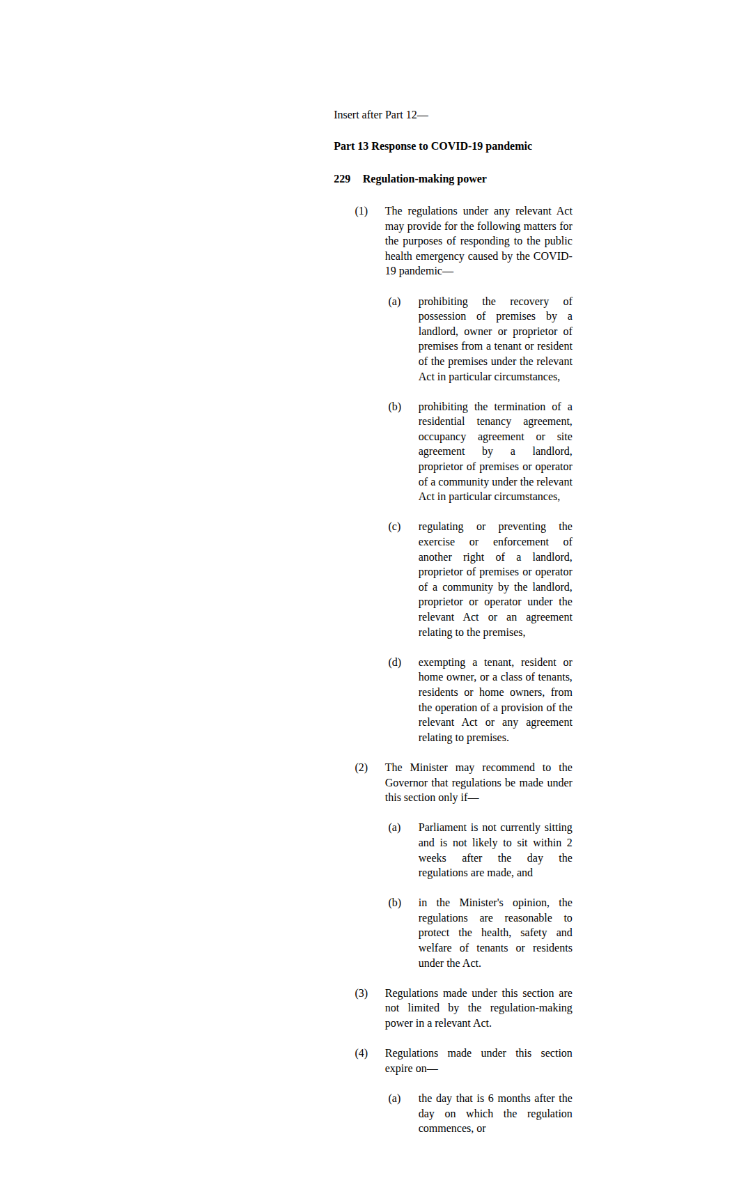Insert after Part 12—
Part 13 Response to COVID-19 pandemic
229 Regulation-making power
(1) The regulations under any relevant Act may provide for the following matters for the purposes of responding to the public health emergency caused by the COVID-19 pandemic—
(a) prohibiting the recovery of possession of premises by a landlord, owner or proprietor of premises from a tenant or resident of the premises under the relevant Act in particular circumstances,
(b) prohibiting the termination of a residential tenancy agreement, occupancy agreement or site agreement by a landlord, proprietor of premises or operator of a community under the relevant Act in particular circumstances,
(c) regulating or preventing the exercise or enforcement of another right of a landlord, proprietor of premises or operator of a community by the landlord, proprietor or operator under the relevant Act or an agreement relating to the premises,
(d) exempting a tenant, resident or home owner, or a class of tenants, residents or home owners, from the operation of a provision of the relevant Act or any agreement relating to premises.
(2) The Minister may recommend to the Governor that regulations be made under this section only if—
(a) Parliament is not currently sitting and is not likely to sit within 2 weeks after the day the regulations are made, and
(b) in the Minister's opinion, the regulations are reasonable to protect the health, safety and welfare of tenants or residents under the Act.
(3) Regulations made under this section are not limited by the regulation-making power in a relevant Act.
(4) Regulations made under this section expire on—
(a) the day that is 6 months after the day on which the regulation commences, or